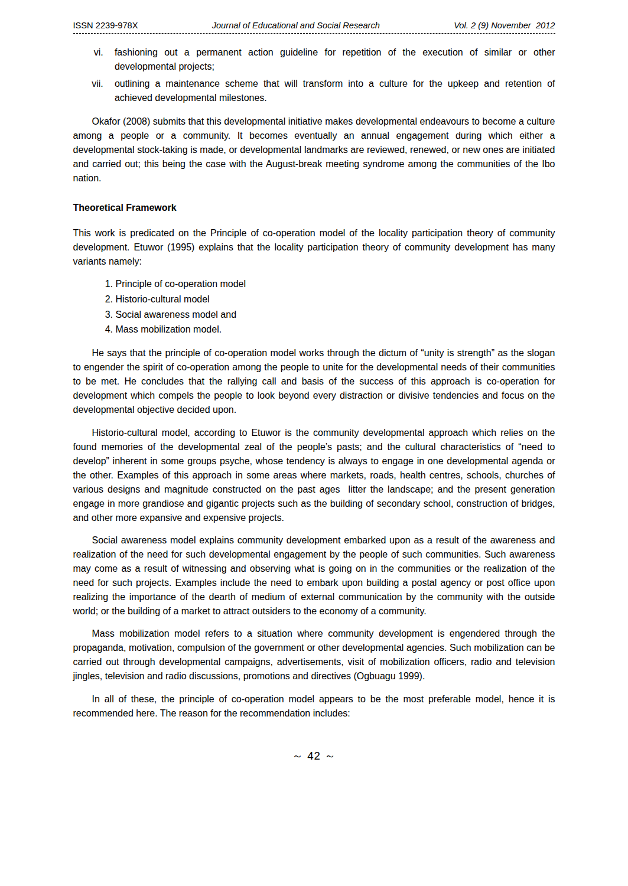ISSN 2239-978X Journal of Educational and Social Research Vol. 2 (9) November 2012
vi. fashioning out a permanent action guideline for repetition of the execution of similar or other developmental projects;
vii. outlining a maintenance scheme that will transform into a culture for the upkeep and retention of achieved developmental milestones.
Okafor (2008) submits that this developmental initiative makes developmental endeavours to become a culture among a people or a community. It becomes eventually an annual engagement during which either a developmental stock-taking is made, or developmental landmarks are reviewed, renewed, or new ones are initiated and carried out; this being the case with the August-break meeting syndrome among the communities of the Ibo nation.
Theoretical Framework
This work is predicated on the Principle of co-operation model of the locality participation theory of community development. Etuwor (1995) explains that the locality participation theory of community development has many variants namely:
Principle of co-operation model
Historio-cultural model
Social awareness model and
Mass mobilization model.
He says that the principle of co-operation model works through the dictum of “unity is strength” as the slogan to engender the spirit of co-operation among the people to unite for the developmental needs of their communities to be met. He concludes that the rallying call and basis of the success of this approach is co-operation for development which compels the people to look beyond every distraction or divisive tendencies and focus on the developmental objective decided upon.
Historio-cultural model, according to Etuwor is the community developmental approach which relies on the found memories of the developmental zeal of the people’s pasts; and the cultural characteristics of “need to develop” inherent in some groups psyche, whose tendency is always to engage in one developmental agenda or the other. Examples of this approach in some areas where markets, roads, health centres, schools, churches of various designs and magnitude constructed on the past ages litter the landscape; and the present generation engage in more grandiose and gigantic projects such as the building of secondary school, construction of bridges, and other more expansive and expensive projects.
Social awareness model explains community development embarked upon as a result of the awareness and realization of the need for such developmental engagement by the people of such communities. Such awareness may come as a result of witnessing and observing what is going on in the communities or the realization of the need for such projects. Examples include the need to embark upon building a postal agency or post office upon realizing the importance of the dearth of medium of external communication by the community with the outside world; or the building of a market to attract outsiders to the economy of a community.
Mass mobilization model refers to a situation where community development is engendered through the propaganda, motivation, compulsion of the government or other developmental agencies. Such mobilization can be carried out through developmental campaigns, advertisements, visit of mobilization officers, radio and television jingles, television and radio discussions, promotions and directives (Ogbuagu 1999).
In all of these, the principle of co-operation model appears to be the most preferable model, hence it is recommended here. The reason for the recommendation includes:
～ 42 ～